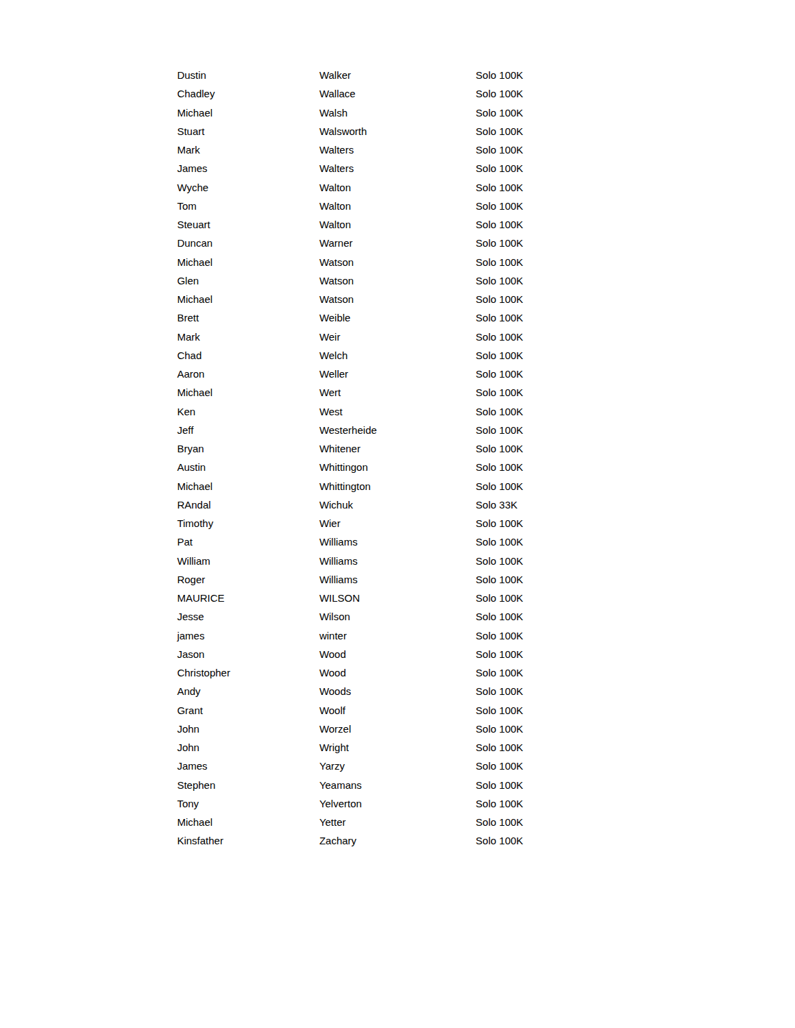| Dustin | Walker | Solo 100K |
| Chadley | Wallace | Solo 100K |
| Michael | Walsh | Solo 100K |
| Stuart | Walsworth | Solo 100K |
| Mark | Walters | Solo 100K |
| James | Walters | Solo 100K |
| Wyche | Walton | Solo 100K |
| Tom | Walton | Solo 100K |
| Steuart | Walton | Solo 100K |
| Duncan | Warner | Solo 100K |
| Michael | Watson | Solo 100K |
| Glen | Watson | Solo 100K |
| Michael | Watson | Solo 100K |
| Brett | Weible | Solo 100K |
| Mark | Weir | Solo 100K |
| Chad | Welch | Solo 100K |
| Aaron | Weller | Solo 100K |
| Michael | Wert | Solo 100K |
| Ken | West | Solo 100K |
| Jeff | Westerheide | Solo 100K |
| Bryan | Whitener | Solo 100K |
| Austin | Whittingon | Solo 100K |
| Michael | Whittington | Solo 100K |
| RAndal | Wichuk | Solo 33K |
| Timothy | Wier | Solo 100K |
| Pat | Williams | Solo 100K |
| William | Williams | Solo 100K |
| Roger | Williams | Solo 100K |
| MAURICE | WILSON | Solo 100K |
| Jesse | Wilson | Solo 100K |
| james | winter | Solo 100K |
| Jason | Wood | Solo 100K |
| Christopher | Wood | Solo 100K |
| Andy | Woods | Solo 100K |
| Grant | Woolf | Solo 100K |
| John | Worzel | Solo 100K |
| John | Wright | Solo 100K |
| James | Yarzy | Solo 100K |
| Stephen | Yeamans | Solo 100K |
| Tony | Yelverton | Solo 100K |
| Michael | Yetter | Solo 100K |
| Kinsfather | Zachary | Solo 100K |